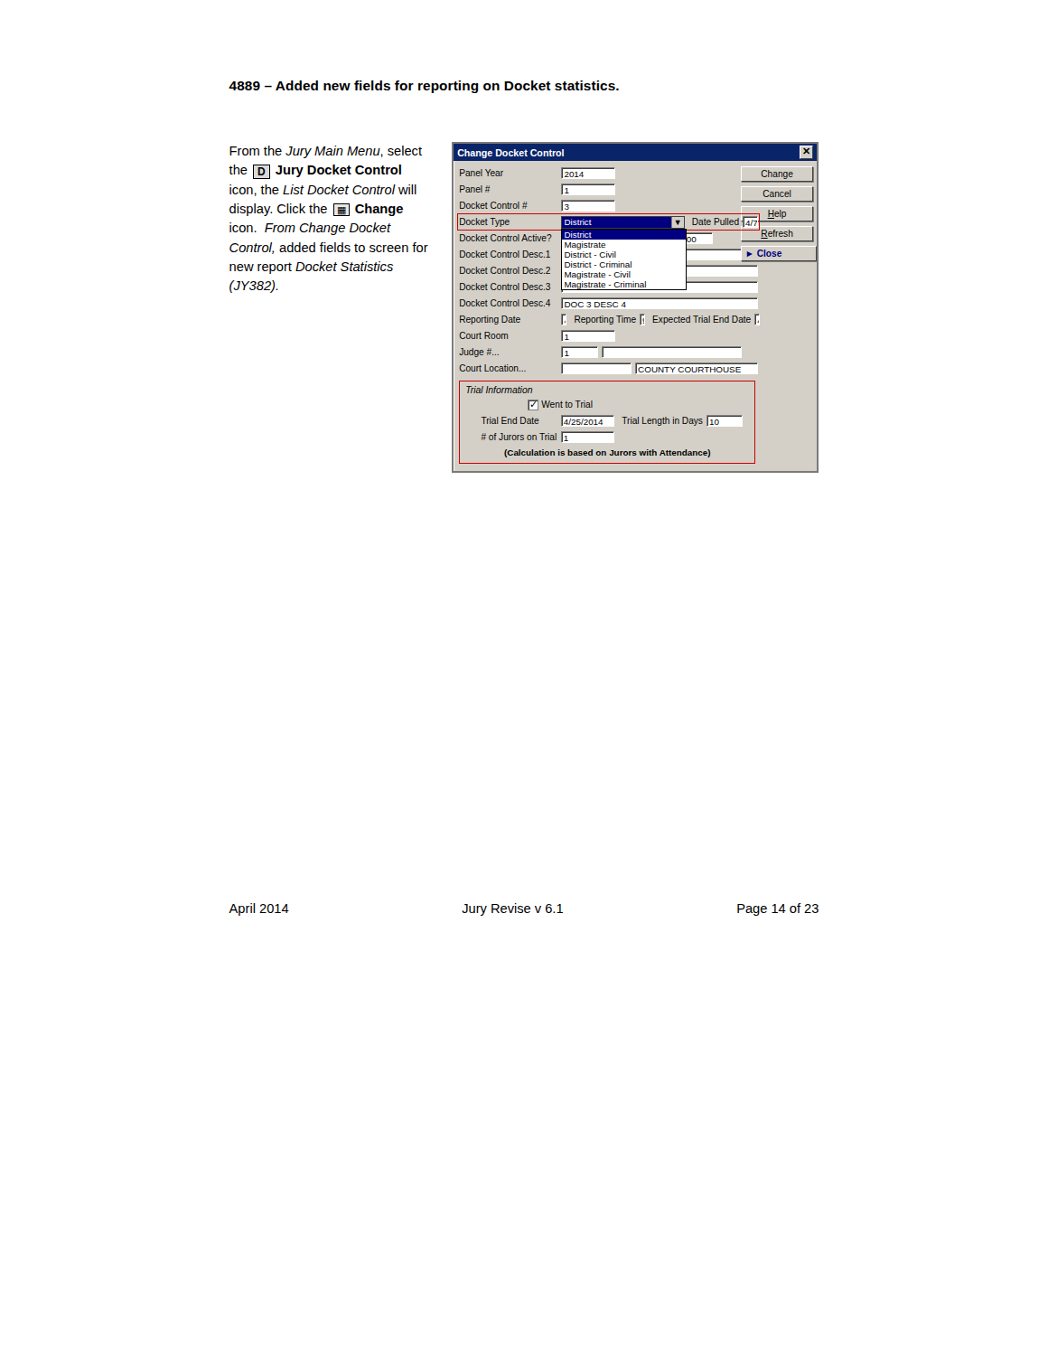4889 – Added new fields for reporting on Docket statistics.
From the Jury Main Menu, select the D Jury Docket Control icon, the List Docket Control will display. Click the ▦ Change icon. From Change Docket Control, added fields to screen for new report Docket Statistics (JY382).
Change Docket Control ✕
Change
Cancel
Help
Refresh
►Close
Panel Year
2014
Panel #
1
Docket Control #
3
Docket Type
District
▼
District
Magistrate
District - Civil
District - Criminal
Magistrate - Civil
Magistrate - Criminal
Date Pulled
4/7/2014
Docket Control Active?
Date Closed
0/0/0000
Docket Control Desc.1
Docket Control Desc.2
Docket Control Desc.3
Docket Control Desc.4
DOC 3 DESC 4
Reporting Date
4/15/2014
Reporting Time
9:00 am
Expected Trial End Date
4/20/2014
Court Room
1
Judge #...
1
Court Location...
COUNTY COURTHOUSE
Trial Information
✓ Went to Trial
Trial End Date
4/25/2014
Trial Length in Days
10
# of Jurors on Trial
1
(Calculation is based on Jurors with Attendance)
April 2014 Jury Revise v 6.1 Page 14 of 23